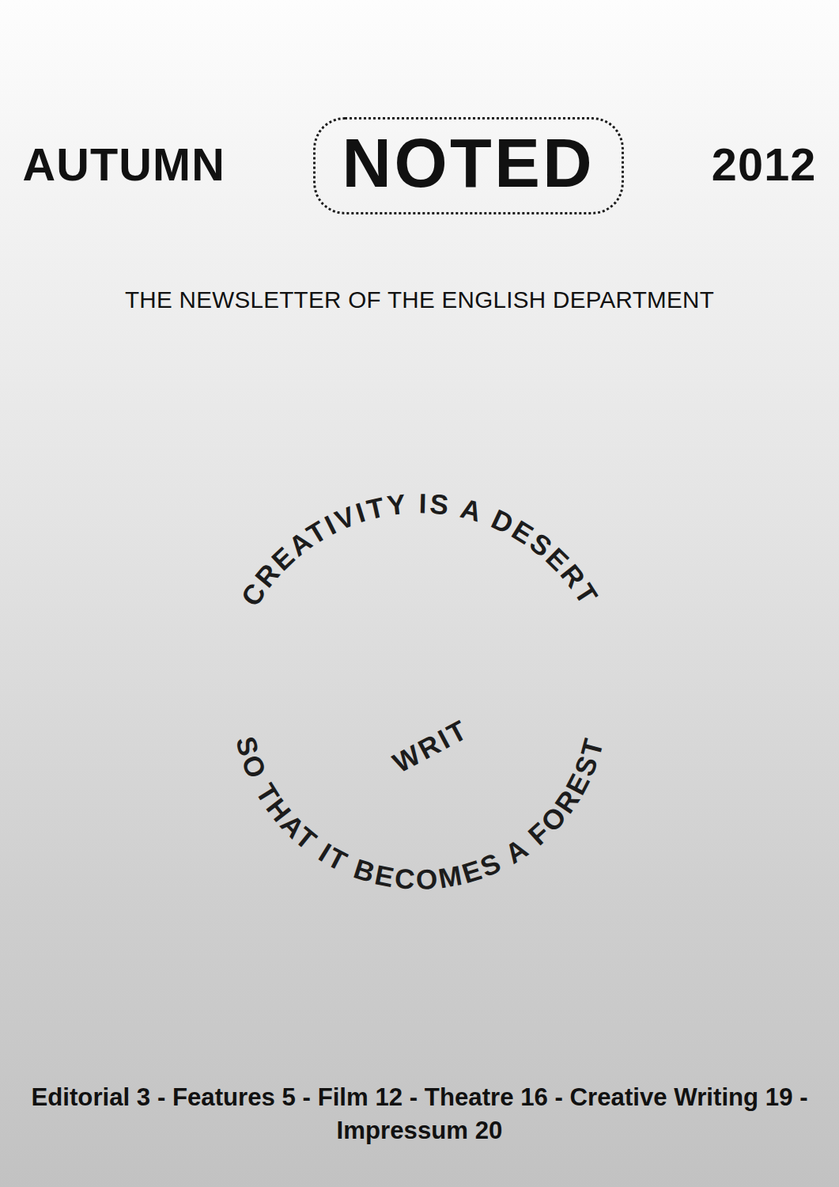AUTUMN
NOTED
2012
THE NEWSLETTER OF THE ENGLISH DEPARTMENT
Circular emblem The word WRIT set large in grey, encircled by the text: Creativity is a desert so that it becomes a forest. WRIT CREATIVITY IS A DESERT SO THAT IT BECOMES A FOREST Editorial 3 - Features 5 - Film 12 - Theatre 16 - Creative Writing 19 - Impressum 20